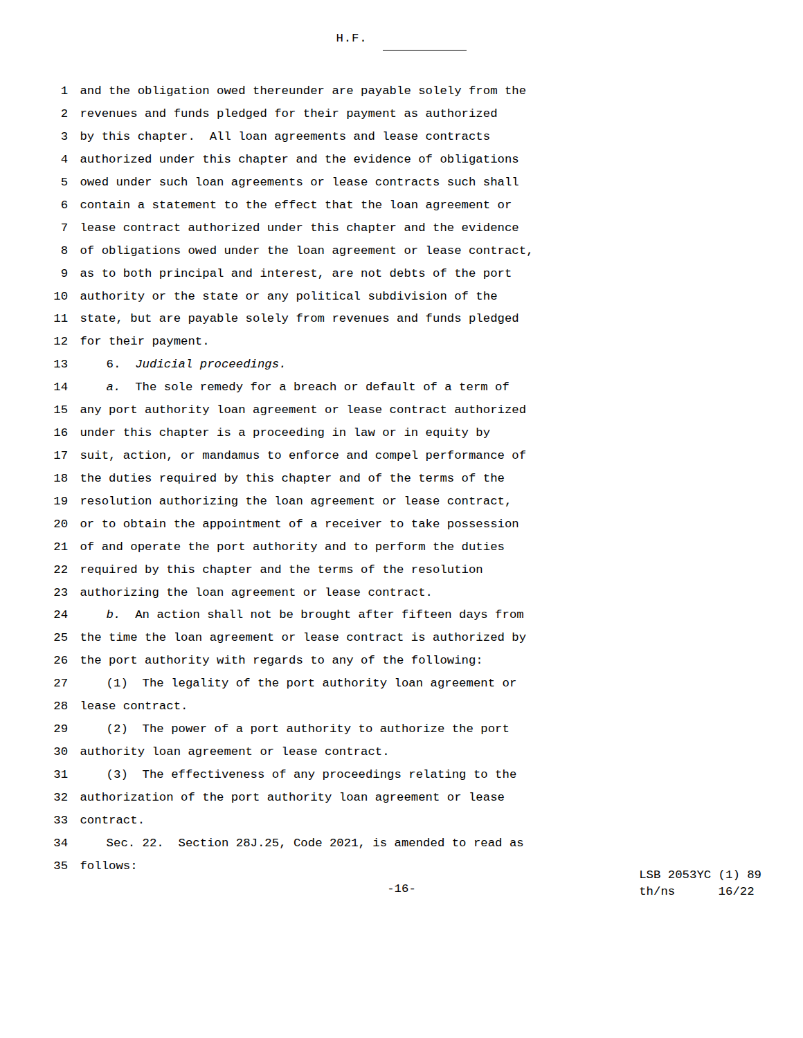H.F.
and the obligation owed thereunder are payable solely from the
revenues and funds pledged for their payment as authorized
by this chapter. All loan agreements and lease contracts
authorized under this chapter and the evidence of obligations
owed under such loan agreements or lease contracts such shall
contain a statement to the effect that the loan agreement or
lease contract authorized under this chapter and the evidence
of obligations owed under the loan agreement or lease contract,
as to both principal and interest, are not debts of the port
authority or the state or any political subdivision of the
state, but are payable solely from revenues and funds pledged
for their payment.
6. Judicial proceedings.
a. The sole remedy for a breach or default of a term of
any port authority loan agreement or lease contract authorized
under this chapter is a proceeding in law or in equity by
suit, action, or mandamus to enforce and compel performance of
the duties required by this chapter and of the terms of the
resolution authorizing the loan agreement or lease contract,
or to obtain the appointment of a receiver to take possession
of and operate the port authority and to perform the duties
required by this chapter and the terms of the resolution
authorizing the loan agreement or lease contract.
b. An action shall not be brought after fifteen days from
the time the loan agreement or lease contract is authorized by
the port authority with regards to any of the following:
(1) The legality of the port authority loan agreement or
lease contract.
(2) The power of a port authority to authorize the port
authority loan agreement or lease contract.
(3) The effectiveness of any proceedings relating to the
authorization of the port authority loan agreement or lease
contract.
Sec. 22. Section 28J.25, Code 2021, is amended to read as
follows:
-16-
LSB 2053YC (1) 89
th/ns 16/22